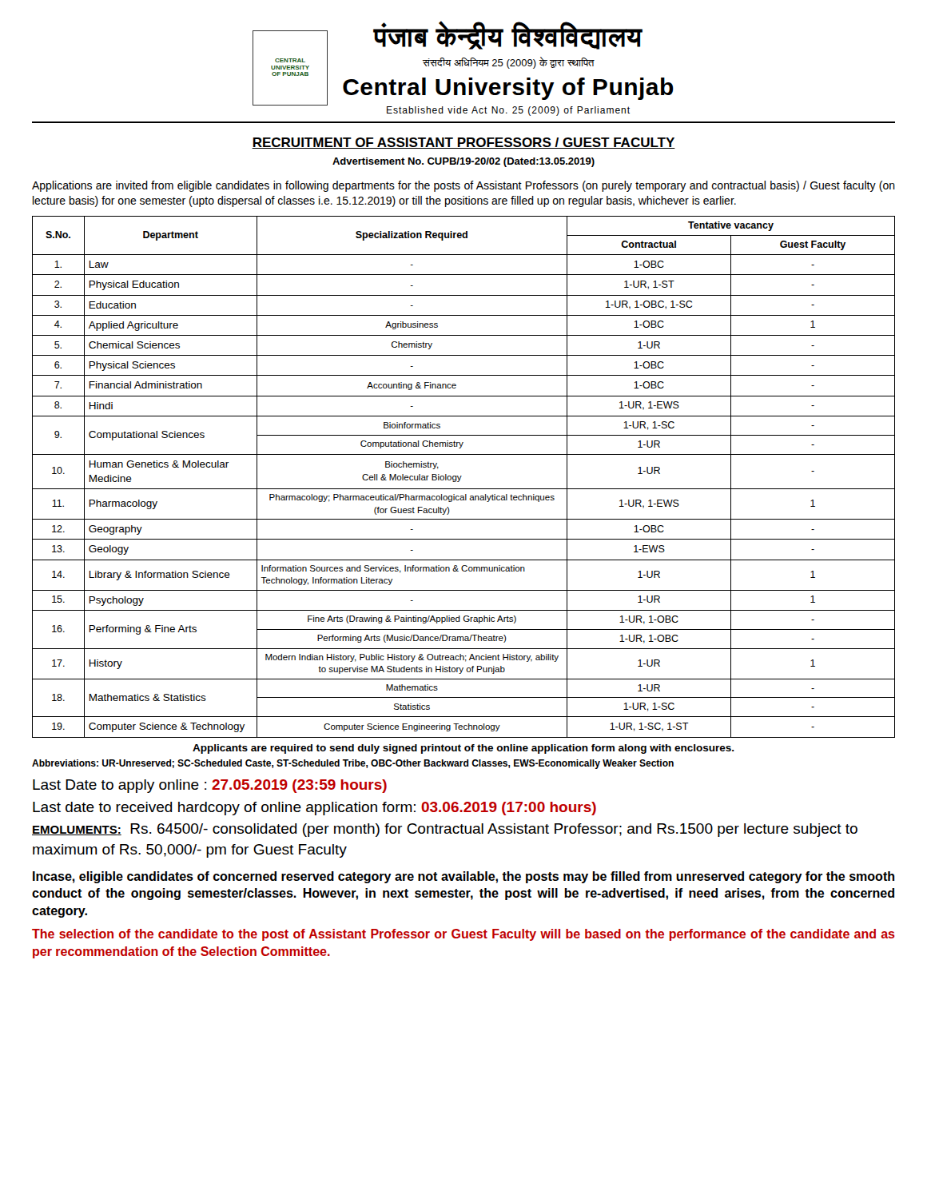CENTRAL
UNIVERSITY
OF PUNJAB
पंजाब केन्द्रीय विश्वविद्यालय
संसदीय अधिनियम 25 (2009) के द्वारा स्थापित
Central University of Punjab
Established vide Act No. 25 (2009) of Parliament
RECRUITMENT OF ASSISTANT PROFESSORS / GUEST FACULTY
Advertisement No. CUPB/19-20/02 (Dated:13.05.2019)
Applications are invited from eligible candidates in following departments for the posts of Assistant Professors (on purely temporary and contractual basis) / Guest faculty (on lecture basis) for one semester (upto dispersal of classes i.e. 15.12.2019) or till the positions are filled up on regular basis, whichever is earlier.
| S.No. | Department | Specialization Required | Tentative vacancy |
| --- | --- | --- | --- |
| Contractual | Guest Faculty |
| 1. | Law | - | 1-OBC | - |
| 2. | Physical Education | - | 1-UR, 1-ST | - |
| 3. | Education | - | 1-UR, 1-OBC, 1-SC | - |
| 4. | Applied Agriculture | Agribusiness | 1-OBC | 1 |
| 5. | Chemical Sciences | Chemistry | 1-UR | - |
| 6. | Physical Sciences | - | 1-OBC | - |
| 7. | Financial Administration | Accounting & Finance | 1-OBC | - |
| 8. | Hindi | - | 1-UR, 1-EWS | - |
| 9. | Computational Sciences | Bioinformatics | 1-UR, 1-SC | - |
| Computational Chemistry | 1-UR | - |
| 10. | Human Genetics & Molecular Medicine | Biochemistry, Cell & Molecular Biology | 1-UR | - |
| 11. | Pharmacology | Pharmacology; Pharmaceutical/Pharmacological analytical techniques (for Guest Faculty) | 1-UR, 1-EWS | 1 |
| 12. | Geography | - | 1-OBC | - |
| 13. | Geology | - | 1-EWS | - |
| 14. | Library & Information Science | Information Sources and Services, Information & Communication Technology, Information Literacy | 1-UR | 1 |
| 15. | Psychology | - | 1-UR | 1 |
| 16. | Performing & Fine Arts | Fine Arts (Drawing & Painting/Applied Graphic Arts) | 1-UR, 1-OBC | - |
| Performing Arts (Music/Dance/Drama/Theatre) | 1-UR, 1-OBC | - |
| 17. | History | Modern Indian History, Public History & Outreach; Ancient History, ability to supervise MA Students in History of Punjab | 1-UR | 1 |
| 18. | Mathematics & Statistics | Mathematics | 1-UR | - |
| Statistics | 1-UR, 1-SC | - |
| 19. | Computer Science & Technology | Computer Science Engineering Technology | 1-UR, 1-SC, 1-ST | - |
Applicants are required to send duly signed printout of the online application form along with enclosures.
Abbreviations: UR-Unreserved; SC-Scheduled Caste, ST-Scheduled Tribe, OBC-Other Backward Classes, EWS-Economically Weaker Section
Last Date to apply online : 27.05.2019 (23:59 hours)
Last date to received hardcopy of online application form: 03.06.2019 (17:00 hours)
EMOLUMENTS: Rs. 64500/- consolidated (per month) for Contractual Assistant Professor; and Rs.1500 per lecture subject to maximum of Rs. 50,000/- pm for Guest Faculty
Incase, eligible candidates of concerned reserved category are not available, the posts may be filled from unreserved category for the smooth conduct of the ongoing semester/classes. However, in next semester, the post will be re-advertised, if need arises, from the concerned category.
The selection of the candidate to the post of Assistant Professor or Guest Faculty will be based on the performance of the candidate and as per recommendation of the Selection Committee.